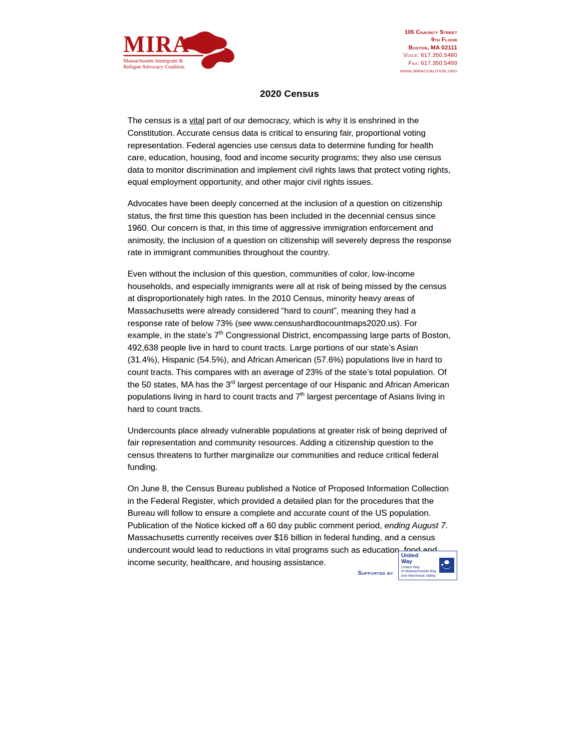MIRA Massachusetts Immigrant & Refugee Advocacy Coalition
105 Chauncy Street
9th Floor
Boston, MA 02111
Voice: 617.350.5480
Fax: 617.350.5499
www.miracoalition.org
2020 Census
The census is a vital part of our democracy, which is why it is enshrined in the Constitution. Accurate census data is critical to ensuring fair, proportional voting representation. Federal agencies use census data to determine funding for health care, education, housing, food and income security programs; they also use census data to monitor discrimination and implement civil rights laws that protect voting rights, equal employment opportunity, and other major civil rights issues.
Advocates have been deeply concerned at the inclusion of a question on citizenship status, the first time this question has been included in the decennial census since 1960. Our concern is that, in this time of aggressive immigration enforcement and animosity, the inclusion of a question on citizenship will severely depress the response rate in immigrant communities throughout the country.
Even without the inclusion of this question, communities of color, low-income households, and especially immigrants were all at risk of being missed by the census at disproportionately high rates. In the 2010 Census, minority heavy areas of Massachusetts were already considered “hard to count”, meaning they had a response rate of below 73% (see www.censushardtocountmaps2020.us). For example, in the state’s 7th Congressional District, encompassing large parts of Boston, 492,638 people live in hard to count tracts. Large portions of our state’s Asian (31.4%), Hispanic (54.5%), and African American (57.6%) populations live in hard to count tracts. This compares with an average of 23% of the state’s total population. Of the 50 states, MA has the 3rd largest percentage of our Hispanic and African American populations living in hard to count tracts and 7th largest percentage of Asians living in hard to count tracts.
Undercounts place already vulnerable populations at greater risk of being deprived of fair representation and community resources. Adding a citizenship question to the census threatens to further marginalize our communities and reduce critical federal funding.
On June 8, the Census Bureau published a Notice of Proposed Information Collection in the Federal Register, which provided a detailed plan for the procedures that the Bureau will follow to ensure a complete and accurate count of the US population. Publication of the Notice kicked off a 60 day public comment period, ending August 7. Massachusetts currently receives over $16 billion in federal funding, and a census undercount would lead to reductions in vital programs such as education, food and income security, healthcare, and housing assistance.
Supported by
United
Way
United Way
of Massachusetts Bay
and Merrimack Valley